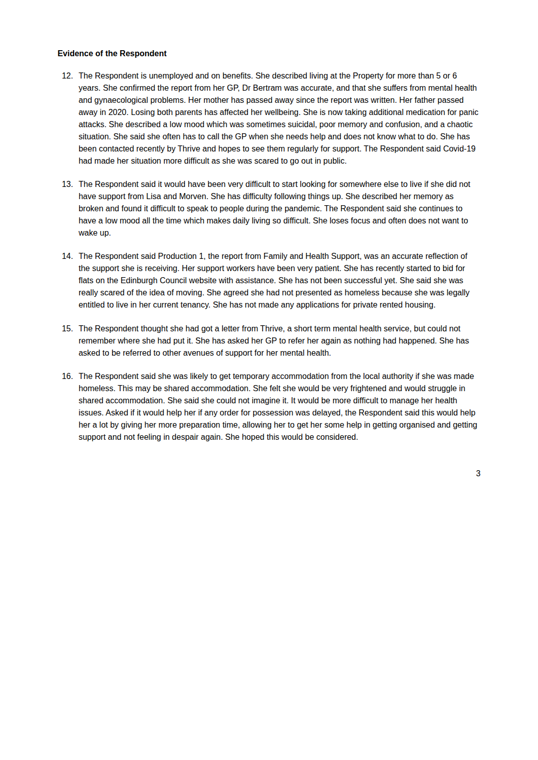Evidence of the Respondent
The Respondent is unemployed and on benefits. She described living at the Property for more than 5 or 6 years. She confirmed the report from her GP, Dr Bertram was accurate, and that she suffers from mental health and gynaecological problems. Her mother has passed away since the report was written. Her father passed away in 2020. Losing both parents has affected her wellbeing. She is now taking additional medication for panic attacks. She described a low mood which was sometimes suicidal, poor memory and confusion, and a chaotic situation. She said she often has to call the GP when she needs help and does not know what to do. She has been contacted recently by Thrive and hopes to see them regularly for support. The Respondent said Covid-19 had made her situation more difficult as she was scared to go out in public.
The Respondent said it would have been very difficult to start looking for somewhere else to live if she did not have support from Lisa and Morven. She has difficulty following things up. She described her memory as broken and found it difficult to speak to people during the pandemic. The Respondent said she continues to have a low mood all the time which makes daily living so difficult. She loses focus and often does not want to wake up.
The Respondent said Production 1, the report from Family and Health Support, was an accurate reflection of the support she is receiving. Her support workers have been very patient. She has recently started to bid for flats on the Edinburgh Council website with assistance. She has not been successful yet. She said she was really scared of the idea of moving. She agreed she had not presented as homeless because she was legally entitled to live in her current tenancy. She has not made any applications for private rented housing.
The Respondent thought she had got a letter from Thrive, a short term mental health service, but could not remember where she had put it. She has asked her GP to refer her again as nothing had happened. She has asked to be referred to other avenues of support for her mental health.
The Respondent said she was likely to get temporary accommodation from the local authority if she was made homeless. This may be shared accommodation. She felt she would be very frightened and would struggle in shared accommodation. She said she could not imagine it. It would be more difficult to manage her health issues. Asked if it would help her if any order for possession was delayed, the Respondent said this would help her a lot by giving her more preparation time, allowing her to get her some help in getting organised and getting support and not feeling in despair again. She hoped this would be considered.
3